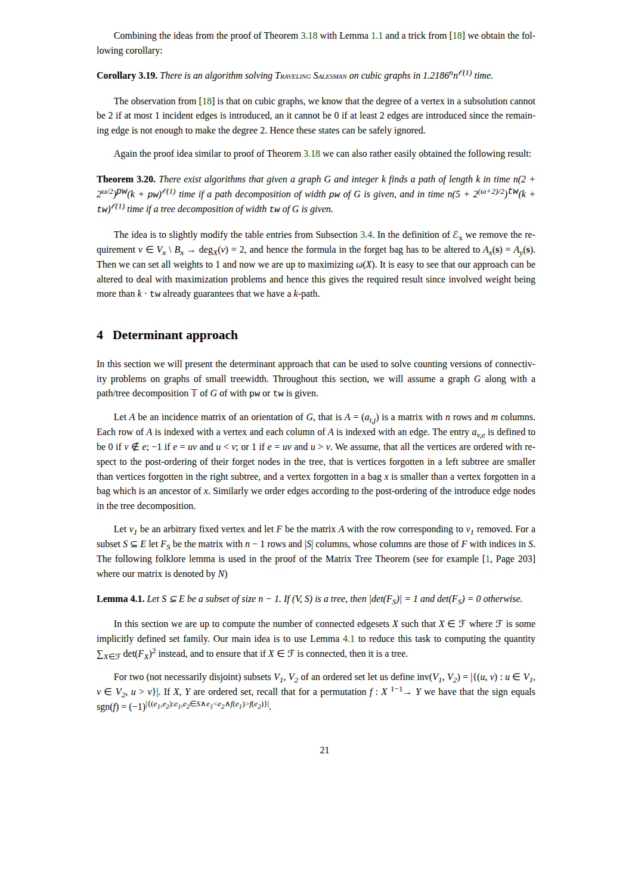Combining the ideas from the proof of Theorem 3.18 with Lemma 1.1 and a trick from [18] we obtain the following corollary:
Corollary 3.19. There is an algorithm solving Traveling Salesman on cubic graphs in 1.2186nn𝒪(1) time.
The observation from [18] is that on cubic graphs, we know that the degree of a vertex in a subsolution cannot be 2 if at most 1 incident edges is introduced, an it cannot be 0 if at least 2 edges are introduced since the remaining edge is not enough to make the degree 2. Hence these states can be safely ignored.
Again the proof idea similar to proof of Theorem 3.18 we can also rather easily obtained the following result:
Theorem 3.20. There exist algorithms that given a graph G and integer k finds a path of length k in time n(2 + 2ω/2)pw(k + pw)𝒪(1) time if a path decomposition of width pw of G is given, and in time n(5 + 2(ω+2)/2)tw(k + tw)𝒪(1) time if a tree decomposition of width tw of G is given.
The idea is to slightly modify the table entries from Subsection 3.4. In the definition of ℰx we remove the requirement v ∈ Vx \ Bx → degX(v) = 2, and hence the formula in the forget bag has to be altered to Ax(s) = Ay(s). Then we can set all weights to 1 and now we are up to maximizing ω(X). It is easy to see that our approach can be altered to deal with maximization problems and hence this gives the required result since involved weight being more than k · tw already guarantees that we have a k-path.
4 Determinant approach
In this section we will present the determinant approach that can be used to solve counting versions of connectivity problems on graphs of small treewidth. Throughout this section, we will assume a graph G along with a path/tree decomposition 𝕋 of G of with pw or tw is given.
Let A be an incidence matrix of an orientation of G, that is A = (ai,j) is a matrix with n rows and m columns. Each row of A is indexed with a vertex and each column of A is indexed with an edge. The entry av,e is defined to be 0 if v ∉ e; −1 if e = uv and u < v; or 1 if e = uv and u > v. We assume, that all the vertices are ordered with respect to the post-ordering of their forget nodes in the tree, that is vertices forgotten in a left subtree are smaller than vertices forgotten in the right subtree, and a vertex forgotten in a bag x is smaller than a vertex forgotten in a bag which is an ancestor of x. Similarly we order edges according to the post-ordering of the introduce edge nodes in the tree decomposition.
Let v1 be an arbitrary fixed vertex and let F be the matrix A with the row corresponding to v1 removed. For a subset S ⊆ E let FS be the matrix with n − 1 rows and |S| columns, whose columns are those of F with indices in S. The following folklore lemma is used in the proof of the Matrix Tree Theorem (see for example [1, Page 203] where our matrix is denoted by N)
Lemma 4.1. Let S ⊆ E be a subset of size n − 1. If (V, S) is a tree, then |det(FS)| = 1 and det(FS) = 0 otherwise.
In this section we are up to compute the number of connected edgesets X such that X ∈ ℱ where ℱ is some implicitly defined set family. Our main idea is to use Lemma 4.1 to reduce this task to computing the quantity ∑X∈ℱ det(FX)2 instead, and to ensure that if X ∈ ℱ is connected, then it is a tree.
For two (not necessarily disjoint) subsets V1, V2 of an ordered set let us define inv(V1, V2) = |{(u, v) : u ∈ V1, v ∈ V2, u > v}|. If X, Y are ordered set, recall that for a permutation f : X 1−1→ Y we have that the sign equals sgn(f) = (−1)|{(e1,e2):e1,e2∈S∧e1<e2∧f(e1)>f(e2)}|.
21